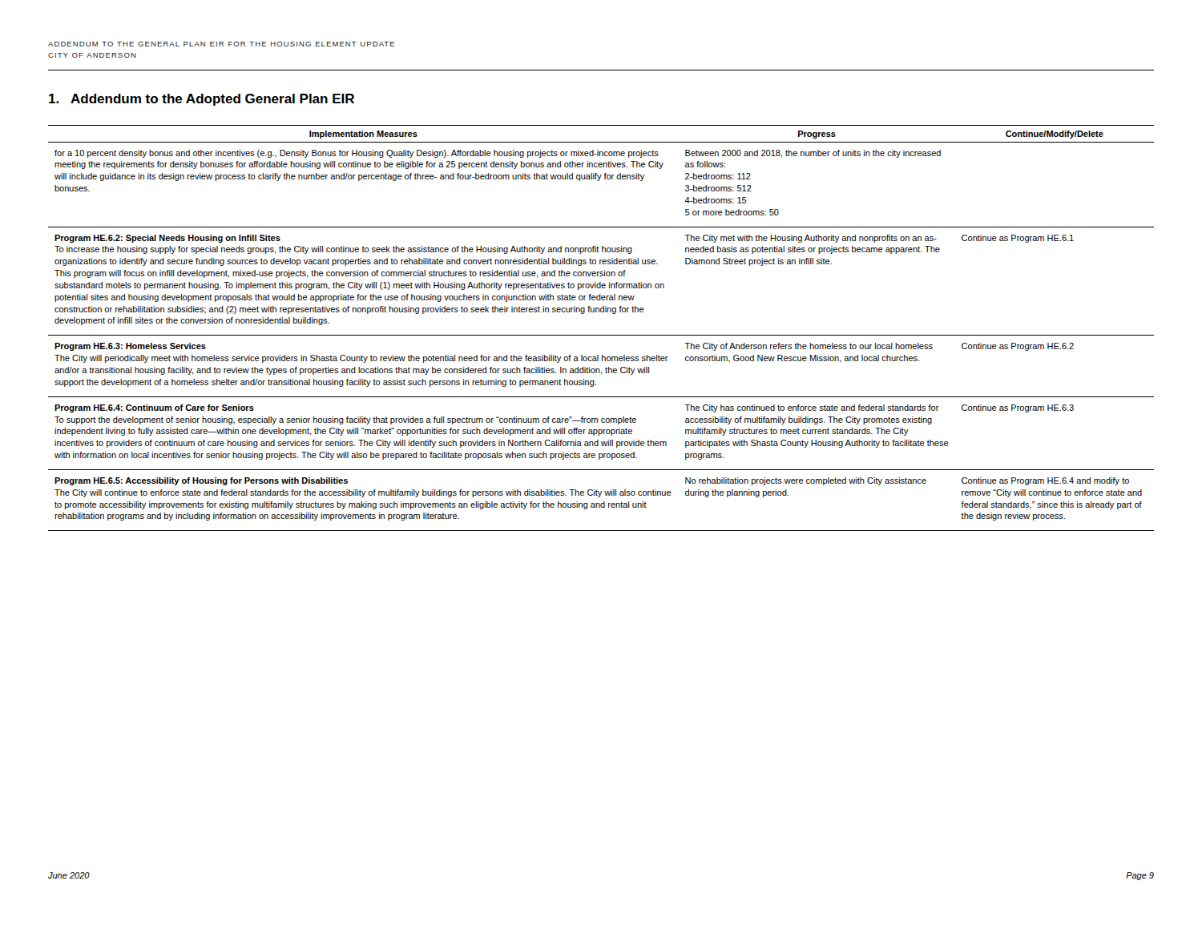ADDENDUM TO THE GENERAL PLAN EIR FOR THE HOUSING ELEMENT UPDATE
CITY OF ANDERSON
1. Addendum to the Adopted General Plan EIR
| Implementation Measures | Progress | Continue/Modify/Delete |
| --- | --- | --- |
| for a 10 percent density bonus and other incentives (e.g., Density Bonus for Housing Quality Design). Affordable housing projects or mixed-income projects meeting the requirements for density bonuses for affordable housing will continue to be eligible for a 25 percent density bonus and other incentives. The City will include guidance in its design review process to clarify the number and/or percentage of three- and four-bedroom units that would qualify for density bonuses. | Between 2000 and 2018, the number of units in the city increased as follows: 2-bedrooms: 112 3-bedrooms: 512 4-bedrooms: 15 5 or more bedrooms: 50 | |
| Program HE.6.2: Special Needs Housing on Infill Sites To increase the housing supply for special needs groups, the City will continue to seek the assistance of the Housing Authority and nonprofit housing organizations to identify and secure funding sources to develop vacant properties and to rehabilitate and convert nonresidential buildings to residential use. This program will focus on infill development, mixed-use projects, the conversion of commercial structures to residential use, and the conversion of substandard motels to permanent housing. To implement this program, the City will (1) meet with Housing Authority representatives to provide information on potential sites and housing development proposals that would be appropriate for the use of housing vouchers in conjunction with state or federal new construction or rehabilitation subsidies; and (2) meet with representatives of nonprofit housing providers to seek their interest in securing funding for the development of infill sites or the conversion of nonresidential buildings. | The City met with the Housing Authority and nonprofits on an as-needed basis as potential sites or projects became apparent. The Diamond Street project is an infill site. | Continue as Program HE.6.1 |
| Program HE.6.3: Homeless Services The City will periodically meet with homeless service providers in Shasta County to review the potential need for and the feasibility of a local homeless shelter and/or a transitional housing facility, and to review the types of properties and locations that may be considered for such facilities. In addition, the City will support the development of a homeless shelter and/or transitional housing facility to assist such persons in returning to permanent housing. | The City of Anderson refers the homeless to our local homeless consortium, Good New Rescue Mission, and local churches. | Continue as Program HE.6.2 |
| Program HE.6.4: Continuum of Care for Seniors To support the development of senior housing, especially a senior housing facility that provides a full spectrum or “continuum of care”—from complete independent living to fully assisted care—within one development, the City will “market” opportunities for such development and will offer appropriate incentives to providers of continuum of care housing and services for seniors. The City will identify such providers in Northern California and will provide them with information on local incentives for senior housing projects. The City will also be prepared to facilitate proposals when such projects are proposed. | The City has continued to enforce state and federal standards for accessibility of multifamily buildings. The City promotes existing multifamily structures to meet current standards. The City participates with Shasta County Housing Authority to facilitate these programs. | Continue as Program HE.6.3 |
| Program HE.6.5: Accessibility of Housing for Persons with Disabilities The City will continue to enforce state and federal standards for the accessibility of multifamily buildings for persons with disabilities. The City will also continue to promote accessibility improvements for existing multifamily structures by making such improvements an eligible activity for the housing and rental unit rehabilitation programs and by including information on accessibility improvements in program literature. | No rehabilitation projects were completed with City assistance during the planning period. | Continue as Program HE.6.4 and modify to remove “City will continue to enforce state and federal standards,” since this is already part of the design review process. |
June 2020 Page 9